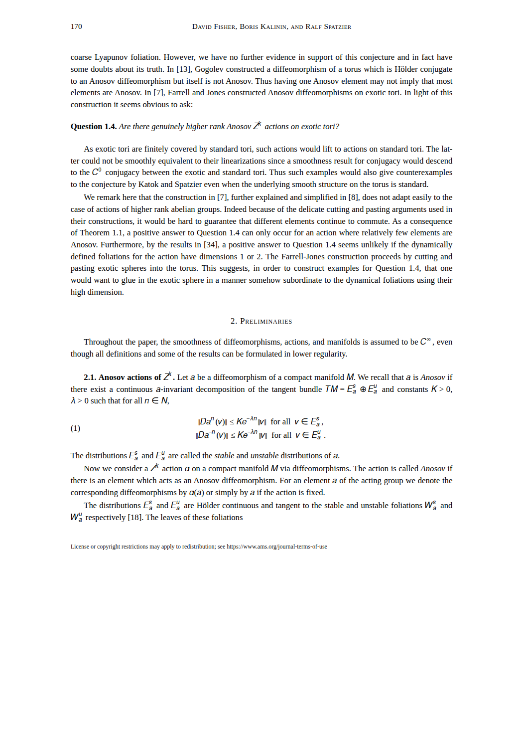170 David Fisher, Boris Kalinin, and Ralf Spatzier
coarse Lyapunov foliation. However, we have no further evidence in support of this conjecture and in fact have some doubts about its truth. In [13], Gogolev constructed a diffeomorphism of a torus which is Hölder conjugate to an Anosov diffeomorphism but itself is not Anosov. Thus having one Anosov element may not imply that most elements are Anosov. In [7], Farrell and Jones constructed Anosov diffeomorphisms on exotic tori. In light of this construction it seems obvious to ask:
Question 1.4. Are there genuinely higher rank Anosov Zk actions on exotic tori?
As exotic tori are finitely covered by standard tori, such actions would lift to actions on standard tori. The latter could not be smoothly equivalent to their linearizations since a smoothness result for conjugacy would descend to the C0 conjugacy between the exotic and standard tori. Thus such examples would also give counterexamples to the conjecture by Katok and Spatzier even when the underlying smooth structure on the torus is standard.
We remark here that the construction in [7], further explained and simplified in [8], does not adapt easily to the case of actions of higher rank abelian groups. Indeed because of the delicate cutting and pasting arguments used in their constructions, it would be hard to guarantee that different elements continue to commute. As a consequence of Theorem 1.1, a positive answer to Question 1.4 can only occur for an action where relatively few elements are Anosov. Furthermore, by the results in [34], a positive answer to Question 1.4 seems unlikely if the dynamically defined foliations for the action have dimensions 1 or 2. The Farrell-Jones construction proceeds by cutting and pasting exotic spheres into the torus. This suggests, in order to construct examples for Question 1.4, that one would want to glue in the exotic sphere in a manner somehow subordinate to the dynamical foliations using their high dimension.
2. Preliminaries
Throughout the paper, the smoothness of diffeomorphisms, actions, and manifolds is assumed to be C∞, even though all definitions and some of the results can be formulated in lower regularity.
2.1. Anosov actions of Zk. Let a be a diffeomorphism of a compact manifold M. We recall that a is Anosov if there exist a continuous a-invariant decomposition of the tangent bundle TM=Eas⊕Eau and constants K>0, λ>0 such that for all n∈N,
(1) ‖Dan(v)‖ ≤ Ke−λn‖v‖ for all v∈Eas, ‖Da−n(v)‖ ≤ Ke−λn‖v‖ for all v∈Eau.
The distributions Eas and Eau are called the stable and unstable distributions of a.
Now we consider a Zk action α on a compact manifold M via diffeomorphisms. The action is called Anosov if there is an element which acts as an Anosov diffeomorphism. For an element a of the acting group we denote the corresponding diffeomorphisms by α(a) or simply by a if the action is fixed.
The distributions Eas and Eau are Hölder continuous and tangent to the stable and unstable foliations Was and Wau respectively [18]. The leaves of these foliations
License or copyright restrictions may apply to redistribution; see https://www.ams.org/journal-terms-of-use